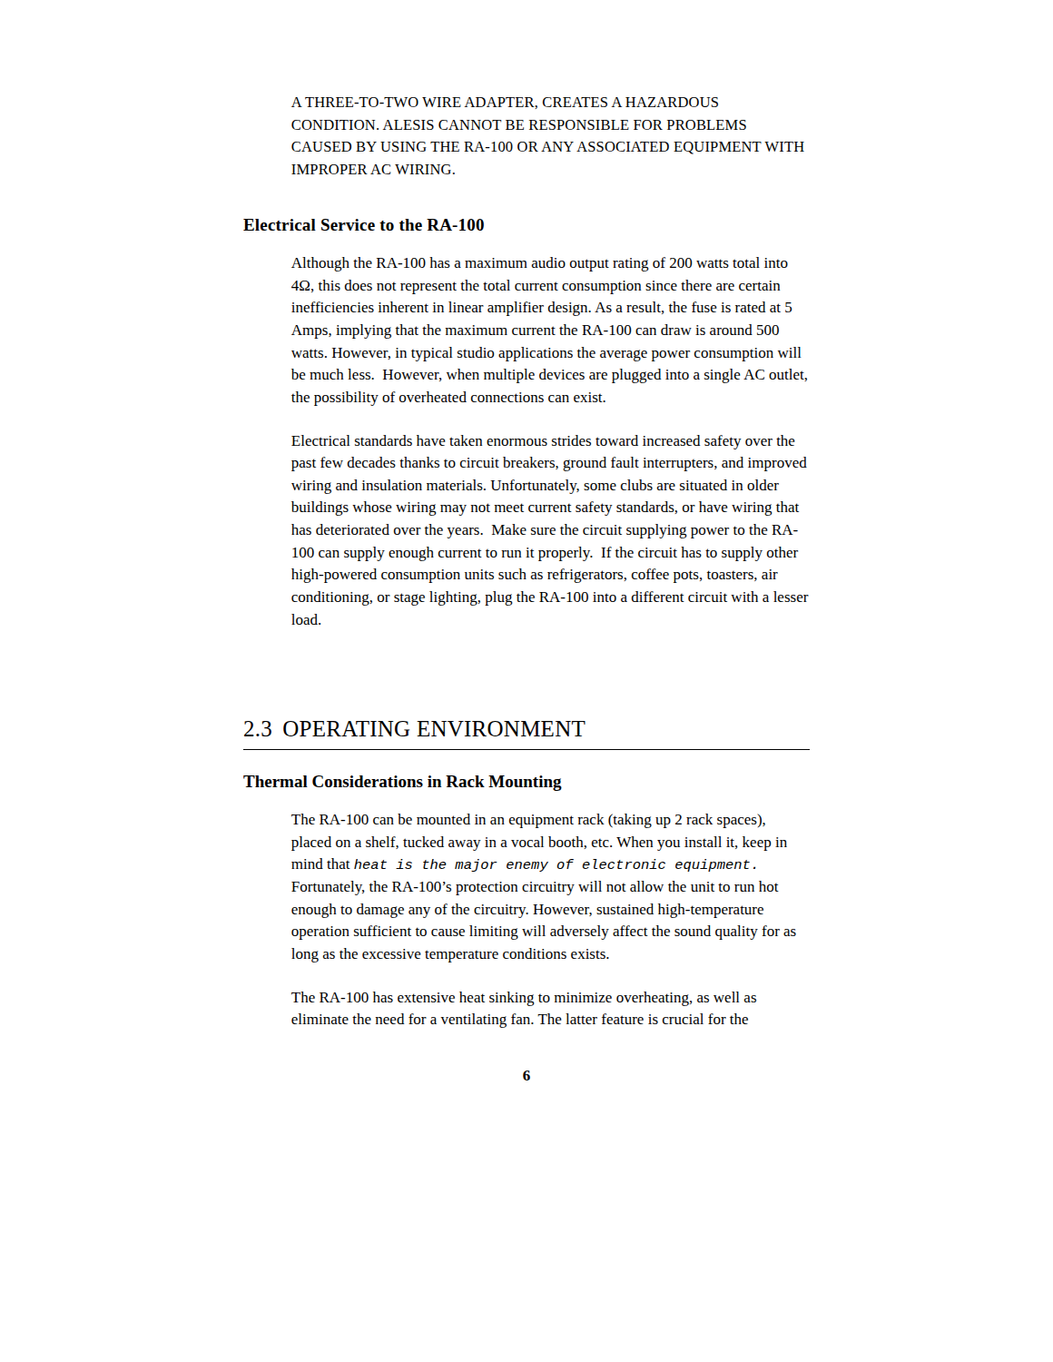A THREE-TO-TWO WIRE ADAPTER, CREATES A HAZARDOUS CONDITION. ALESIS CANNOT BE RESPONSIBLE FOR PROBLEMS CAUSED BY USING THE RA-100 OR ANY ASSOCIATED EQUIPMENT WITH IMPROPER AC WIRING.
Electrical Service to the RA-100
Although the RA-100 has a maximum audio output rating of 200 watts total into 4Ω, this does not represent the total current consumption since there are certain inefficiencies inherent in linear amplifier design. As a result, the fuse is rated at 5 Amps, implying that the maximum current the RA-100 can draw is around 500 watts. However, in typical studio applications the average power consumption will be much less. However, when multiple devices are plugged into a single AC outlet, the possibility of overheated connections can exist.
Electrical standards have taken enormous strides toward increased safety over the past few decades thanks to circuit breakers, ground fault interrupters, and improved wiring and insulation materials. Unfortunately, some clubs are situated in older buildings whose wiring may not meet current safety standards, or have wiring that has deteriorated over the years. Make sure the circuit supplying power to the RA-100 can supply enough current to run it properly. If the circuit has to supply other high-powered consumption units such as refrigerators, coffee pots, toasters, air conditioning, or stage lighting, plug the RA-100 into a different circuit with a lesser load.
2.3 OPERATING ENVIRONMENT
Thermal Considerations in Rack Mounting
The RA-100 can be mounted in an equipment rack (taking up 2 rack spaces), placed on a shelf, tucked away in a vocal booth, etc. When you install it, keep in mind that heat is the major enemy of electronic equipment. Fortunately, the RA-100’s protection circuitry will not allow the unit to run hot enough to damage any of the circuitry. However, sustained high-temperature operation sufficient to cause limiting will adversely affect the sound quality for as long as the excessive temperature conditions exists.
The RA-100 has extensive heat sinking to minimize overheating, as well as eliminate the need for a ventilating fan. The latter feature is crucial for the
6